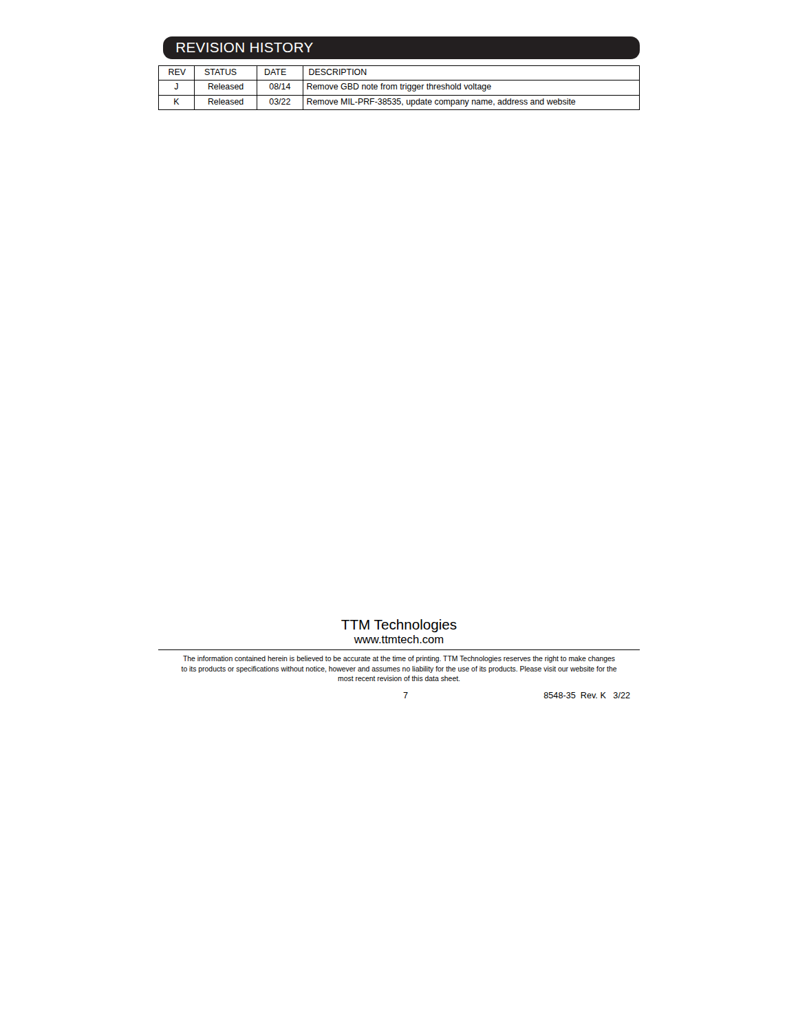REVISION HISTORY
| REV | STATUS | DATE | DESCRIPTION |
| --- | --- | --- | --- |
| J | Released | 08/14 | Remove GBD note from trigger threshold voltage |
| K | Released | 03/22 | Remove MIL-PRF-38535, update company name, address and website |
TTM Technologies
www.ttmtech.com
The information contained herein is believed to be accurate at the time of printing. TTM Technologies reserves the right to make changes to its products or specifications without notice, however and assumes no liability for the use of its products. Please visit our website for the most recent revision of this data sheet.
7 8548-35 Rev. K 3/22